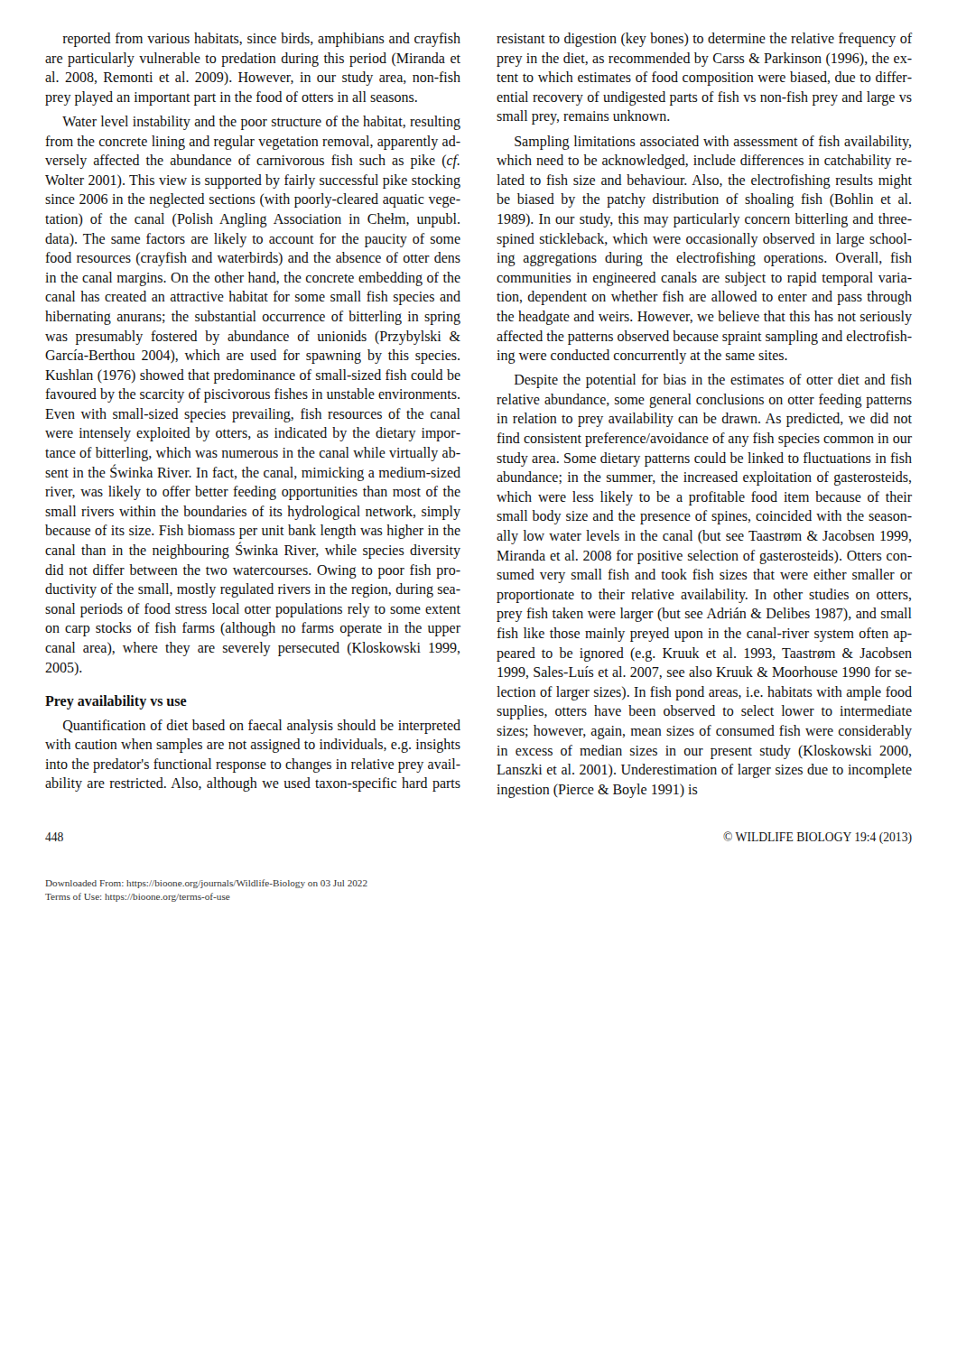reported from various habitats, since birds, amphibians and crayfish are particularly vulnerable to predation during this period (Miranda et al. 2008, Remonti et al. 2009). However, in our study area, non-fish prey played an important part in the food of otters in all seasons.
Water level instability and the poor structure of the habitat, resulting from the concrete lining and regular vegetation removal, apparently adversely affected the abundance of carnivorous fish such as pike (cf. Wolter 2001). This view is supported by fairly successful pike stocking since 2006 in the neglected sections (with poorly-cleared aquatic vegetation) of the canal (Polish Angling Association in Chełm, unpubl. data). The same factors are likely to account for the paucity of some food resources (crayfish and waterbirds) and the absence of otter dens in the canal margins. On the other hand, the concrete embedding of the canal has created an attractive habitat for some small fish species and hibernating anurans; the substantial occurrence of bitterling in spring was presumably fostered by abundance of unionids (Przybylski & García-Berthou 2004), which are used for spawning by this species. Kushlan (1976) showed that predominance of small-sized fish could be favoured by the scarcity of piscivorous fishes in unstable environments. Even with small-sized species prevailing, fish resources of the canal were intensely exploited by otters, as indicated by the dietary importance of bitterling, which was numerous in the canal while virtually absent in the Świnka River. In fact, the canal, mimicking a medium-sized river, was likely to offer better feeding opportunities than most of the small rivers within the boundaries of its hydrological network, simply because of its size. Fish biomass per unit bank length was higher in the canal than in the neighbouring Świnka River, while species diversity did not differ between the two watercourses. Owing to poor fish productivity of the small, mostly regulated rivers in the region, during seasonal periods of food stress local otter populations rely to some extent on carp stocks of fish farms (although no farms operate in the upper canal area), where they are severely persecuted (Kloskowski 1999, 2005).
Prey availability vs use
Quantification of diet based on faecal analysis should be interpreted with caution when samples are not assigned to individuals, e.g. insights into the predator's functional response to changes in relative prey availability are restricted. Also, although we used taxon-specific hard parts resistant to digestion (key bones) to determine the relative frequency of prey in the diet, as recommended by Carss & Parkinson (1996), the extent to which estimates of food composition were biased, due to differential recovery of undigested parts of fish vs non-fish prey and large vs small prey, remains unknown.
Sampling limitations associated with assessment of fish availability, which need to be acknowledged, include differences in catchability related to fish size and behaviour. Also, the electrofishing results might be biased by the patchy distribution of shoaling fish (Bohlin et al. 1989). In our study, this may particularly concern bitterling and three-spined stickleback, which were occasionally observed in large schooling aggregations during the electrofishing operations. Overall, fish communities in engineered canals are subject to rapid temporal variation, dependent on whether fish are allowed to enter and pass through the headgate and weirs. However, we believe that this has not seriously affected the patterns observed because spraint sampling and electrofishing were conducted concurrently at the same sites.
Despite the potential for bias in the estimates of otter diet and fish relative abundance, some general conclusions on otter feeding patterns in relation to prey availability can be drawn. As predicted, we did not find consistent preference/avoidance of any fish species common in our study area. Some dietary patterns could be linked to fluctuations in fish abundance; in the summer, the increased exploitation of gasterosteids, which were less likely to be a profitable food item because of their small body size and the presence of spines, coincided with the seasonally low water levels in the canal (but see Taastrøm & Jacobsen 1999, Miranda et al. 2008 for positive selection of gasterosteids). Otters consumed very small fish and took fish sizes that were either smaller or proportionate to their relative availability. In other studies on otters, prey fish taken were larger (but see Adrián & Delibes 1987), and small fish like those mainly preyed upon in the canal-river system often appeared to be ignored (e.g. Kruuk et al. 1993, Taastrøm & Jacobsen 1999, Sales-Luís et al. 2007, see also Kruuk & Moorhouse 1990 for selection of larger sizes). In fish pond areas, i.e. habitats with ample food supplies, otters have been observed to select lower to intermediate sizes; however, again, mean sizes of consumed fish were considerably in excess of median sizes in our present study (Kloskowski 2000, Lanszki et al. 2001). Underestimation of larger sizes due to incomplete ingestion (Pierce & Boyle 1991) is
448
© WILDLIFE BIOLOGY 19:4 (2013)
Downloaded From: https://bioone.org/journals/Wildlife-Biology on 03 Jul 2022
Terms of Use: https://bioone.org/terms-of-use